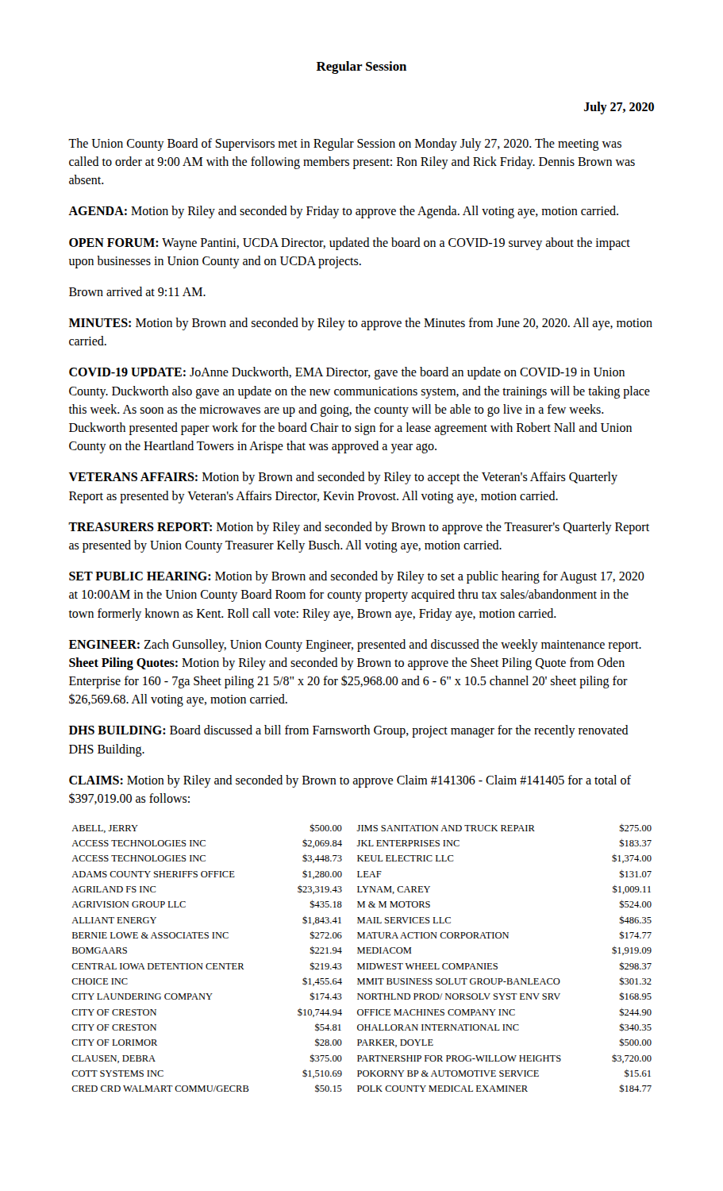Regular Session
July 27, 2020
The Union County Board of Supervisors met in Regular Session on Monday July 27, 2020. The meeting was called to order at 9:00 AM with the following members present: Ron Riley and Rick Friday. Dennis Brown was absent.
AGENDA: Motion by Riley and seconded by Friday to approve the Agenda. All voting aye, motion carried.
OPEN FORUM: Wayne Pantini, UCDA Director, updated the board on a COVID-19 survey about the impact upon businesses in Union County and on UCDA projects.
Brown arrived at 9:11 AM.
MINUTES: Motion by Brown and seconded by Riley to approve the Minutes from June 20, 2020. All aye, motion carried.
COVID-19 UPDATE: JoAnne Duckworth, EMA Director, gave the board an update on COVID-19 in Union County. Duckworth also gave an update on the new communications system, and the trainings will be taking place this week. As soon as the microwaves are up and going, the county will be able to go live in a few weeks. Duckworth presented paper work for the board Chair to sign for a lease agreement with Robert Nall and Union County on the Heartland Towers in Arispe that was approved a year ago.
VETERANS AFFAIRS: Motion by Brown and seconded by Riley to accept the Veteran's Affairs Quarterly Report as presented by Veteran's Affairs Director, Kevin Provost. All voting aye, motion carried.
TREASURERS REPORT: Motion by Riley and seconded by Brown to approve the Treasurer's Quarterly Report as presented by Union County Treasurer Kelly Busch. All voting aye, motion carried.
SET PUBLIC HEARING: Motion by Brown and seconded by Riley to set a public hearing for August 17, 2020 at 10:00AM in the Union County Board Room for county property acquired thru tax sales/abandonment in the town formerly known as Kent. Roll call vote: Riley aye, Brown aye, Friday aye, motion carried.
ENGINEER: Zach Gunsolley, Union County Engineer, presented and discussed the weekly maintenance report. Sheet Piling Quotes: Motion by Riley and seconded by Brown to approve the Sheet Piling Quote from Oden Enterprise for 160 - 7ga Sheet piling 21 5/8" x 20 for $25,968.00 and 6 - 6" x 10.5 channel 20' sheet piling for $26,569.68. All voting aye, motion carried.
DHS BUILDING: Board discussed a bill from Farnsworth Group, project manager for the recently renovated DHS Building.
CLAIMS: Motion by Riley and seconded by Brown to approve Claim #141306 - Claim #141405 for a total of $397,019.00 as follows:
| ABELL, JERRY | $500.00 | JIMS SANITATION AND TRUCK REPAIR | $275.00 |
| ACCESS TECHNOLOGIES INC | $2,069.84 | JKL ENTERPRISES INC | $183.37 |
| ACCESS TECHNOLOGIES INC | $3,448.73 | KEUL ELECTRIC LLC | $1,374.00 |
| ADAMS COUNTY SHERIFFS OFFICE | $1,280.00 | LEAF | $131.07 |
| AGRILAND FS INC | $23,319.43 | LYNAM, CAREY | $1,009.11 |
| AGRIVISION GROUP LLC | $435.18 | M & M MOTORS | $524.00 |
| ALLIANT ENERGY | $1,843.41 | MAIL SERVICES LLC | $486.35 |
| BERNIE LOWE & ASSOCIATES INC | $272.06 | MATURA ACTION CORPORATION | $174.77 |
| BOMGAARS | $221.94 | MEDIACOM | $1,919.09 |
| CENTRAL IOWA DETENTION CENTER | $219.43 | MIDWEST WHEEL COMPANIES | $298.37 |
| CHOICE INC | $1,455.64 | MMIT BUSINESS SOLUT GROUP-BANLEACO | $301.32 |
| CITY LAUNDERING COMPANY | $174.43 | NORTHLND PROD/ NORSOLV SYST ENV SRV | $168.95 |
| CITY OF CRESTON | $10,744.94 | OFFICE MACHINES COMPANY INC | $244.90 |
| CITY OF CRESTON | $54.81 | OHALLORAN INTERNATIONAL INC | $340.35 |
| CITY OF LORIMOR | $28.00 | PARKER, DOYLE | $500.00 |
| CLAUSEN, DEBRA | $375.00 | PARTNERSHIP FOR PROG-WILLOW HEIGHTS | $3,720.00 |
| COTT SYSTEMS INC | $1,510.69 | POKORNY BP & AUTOMOTIVE SERVICE | $15.61 |
| CRED CRD WALMART COMMU/GECRB | $50.15 | POLK COUNTY MEDICAL EXAMINER | $184.77 |